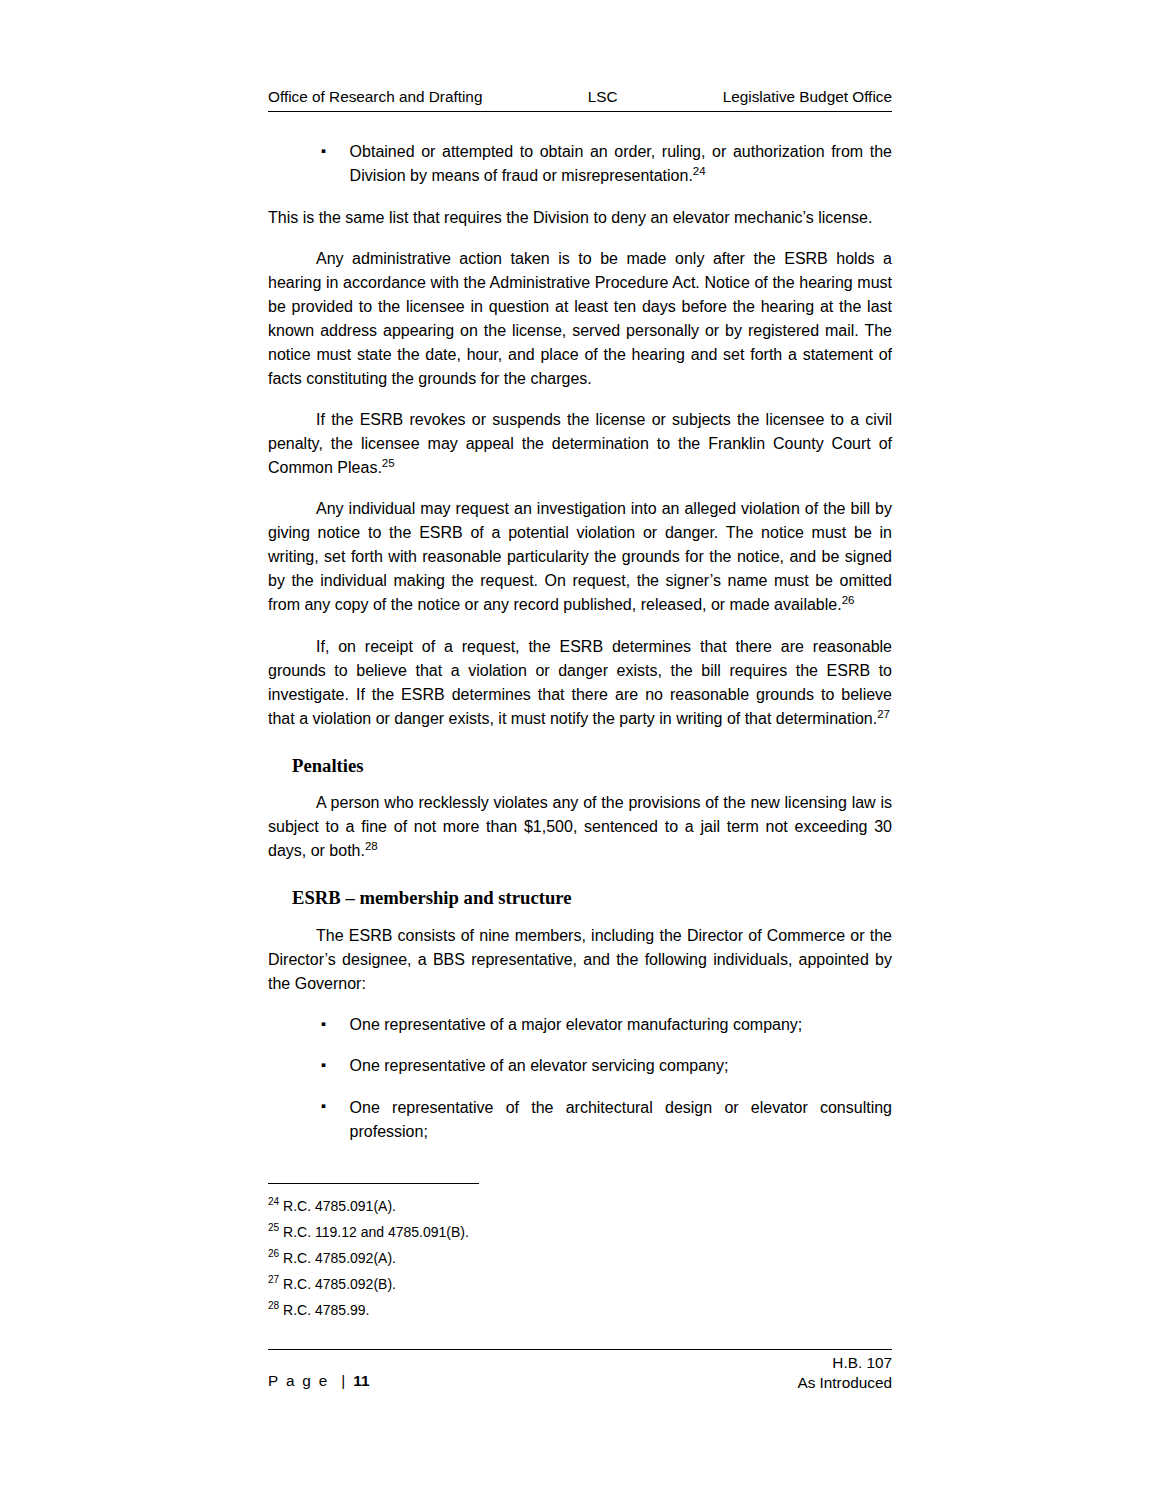Office of Research and Drafting
LSC
Legislative Budget Office
Obtained or attempted to obtain an order, ruling, or authorization from the Division by means of fraud or misrepresentation.24
This is the same list that requires the Division to deny an elevator mechanic’s license.
Any administrative action taken is to be made only after the ESRB holds a hearing in accordance with the Administrative Procedure Act. Notice of the hearing must be provided to the licensee in question at least ten days before the hearing at the last known address appearing on the license, served personally or by registered mail. The notice must state the date, hour, and place of the hearing and set forth a statement of facts constituting the grounds for the charges.
If the ESRB revokes or suspends the license or subjects the licensee to a civil penalty, the licensee may appeal the determination to the Franklin County Court of Common Pleas.25
Any individual may request an investigation into an alleged violation of the bill by giving notice to the ESRB of a potential violation or danger. The notice must be in writing, set forth with reasonable particularity the grounds for the notice, and be signed by the individual making the request. On request, the signer’s name must be omitted from any copy of the notice or any record published, released, or made available.26
If, on receipt of a request, the ESRB determines that there are reasonable grounds to believe that a violation or danger exists, the bill requires the ESRB to investigate. If the ESRB determines that there are no reasonable grounds to believe that a violation or danger exists, it must notify the party in writing of that determination.27
Penalties
A person who recklessly violates any of the provisions of the new licensing law is subject to a fine of not more than $1,500, sentenced to a jail term not exceeding 30 days, or both.28
ESRB – membership and structure
The ESRB consists of nine members, including the Director of Commerce or the Director’s designee, a BBS representative, and the following individuals, appointed by the Governor:
One representative of a major elevator manufacturing company;
One representative of an elevator servicing company;
One representative of the architectural design or elevator consulting profession;
24 R.C. 4785.091(A).
25 R.C. 119.12 and 4785.091(B).
26 R.C. 4785.092(A).
27 R.C. 4785.092(B).
28 R.C. 4785.99.
P a g e | 11
H.B. 107
As Introduced